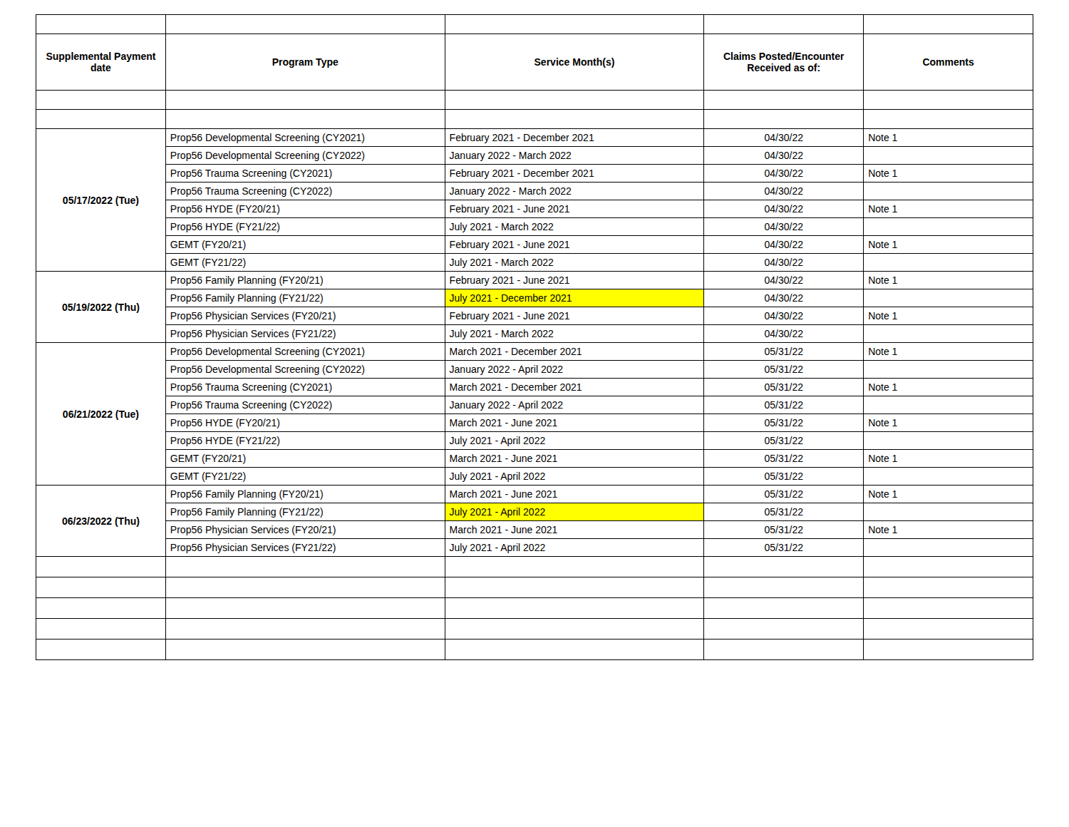| Supplemental Payment date | Program Type | Service Month(s) | Claims Posted/Encounter Received as of: | Comments |
| --- | --- | --- | --- | --- |
| 05/17/2022 (Tue) | Prop56 Developmental Screening (CY2021) | February 2021 - December 2021 | 04/30/22 | Note 1 |
| Prop56 Developmental Screening (CY2022) | January 2022 - March 2022 | 04/30/22 | |
| Prop56 Trauma Screening (CY2021) | February 2021 - December 2021 | 04/30/22 | Note 1 |
| Prop56 Trauma Screening (CY2022) | January 2022 - March 2022 | 04/30/22 | |
| Prop56 HYDE (FY20/21) | February 2021 - June 2021 | 04/30/22 | Note 1 |
| Prop56 HYDE (FY21/22) | July 2021 - March 2022 | 04/30/22 | |
| GEMT (FY20/21) | February 2021 - June 2021 | 04/30/22 | Note 1 |
| GEMT (FY21/22) | July 2021 - March 2022 | 04/30/22 | |
| 05/19/2022 (Thu) | Prop56 Family Planning (FY20/21) | February 2021 - June 2021 | 04/30/22 | Note 1 |
| Prop56 Family Planning (FY21/22) | July 2021 - December 2021 | 04/30/22 | |
| Prop56 Physician Services (FY20/21) | February 2021 - June 2021 | 04/30/22 | Note 1 |
| Prop56 Physician Services (FY21/22) | July 2021 - March 2022 | 04/30/22 | |
| 06/21/2022 (Tue) | Prop56 Developmental Screening (CY2021) | March 2021 - December 2021 | 05/31/22 | Note 1 |
| Prop56 Developmental Screening (CY2022) | January 2022 - April 2022 | 05/31/22 | |
| Prop56 Trauma Screening (CY2021) | March 2021 - December 2021 | 05/31/22 | Note 1 |
| Prop56 Trauma Screening (CY2022) | January 2022 - April 2022 | 05/31/22 | |
| Prop56 HYDE (FY20/21) | March 2021 - June 2021 | 05/31/22 | Note 1 |
| Prop56 HYDE (FY21/22) | July 2021 - April 2022 | 05/31/22 | |
| GEMT (FY20/21) | March 2021 - June 2021 | 05/31/22 | Note 1 |
| GEMT (FY21/22) | July 2021 - April 2022 | 05/31/22 | |
| 06/23/2022 (Thu) | Prop56 Family Planning (FY20/21) | March 2021 - June 2021 | 05/31/22 | Note 1 |
| Prop56 Family Planning (FY21/22) | July 2021 - April 2022 | 05/31/22 | |
| Prop56 Physician Services (FY20/21) | March 2021 - June 2021 | 05/31/22 | Note 1 |
| Prop56 Physician Services (FY21/22) | July 2021 - April 2022 | 05/31/22 | |